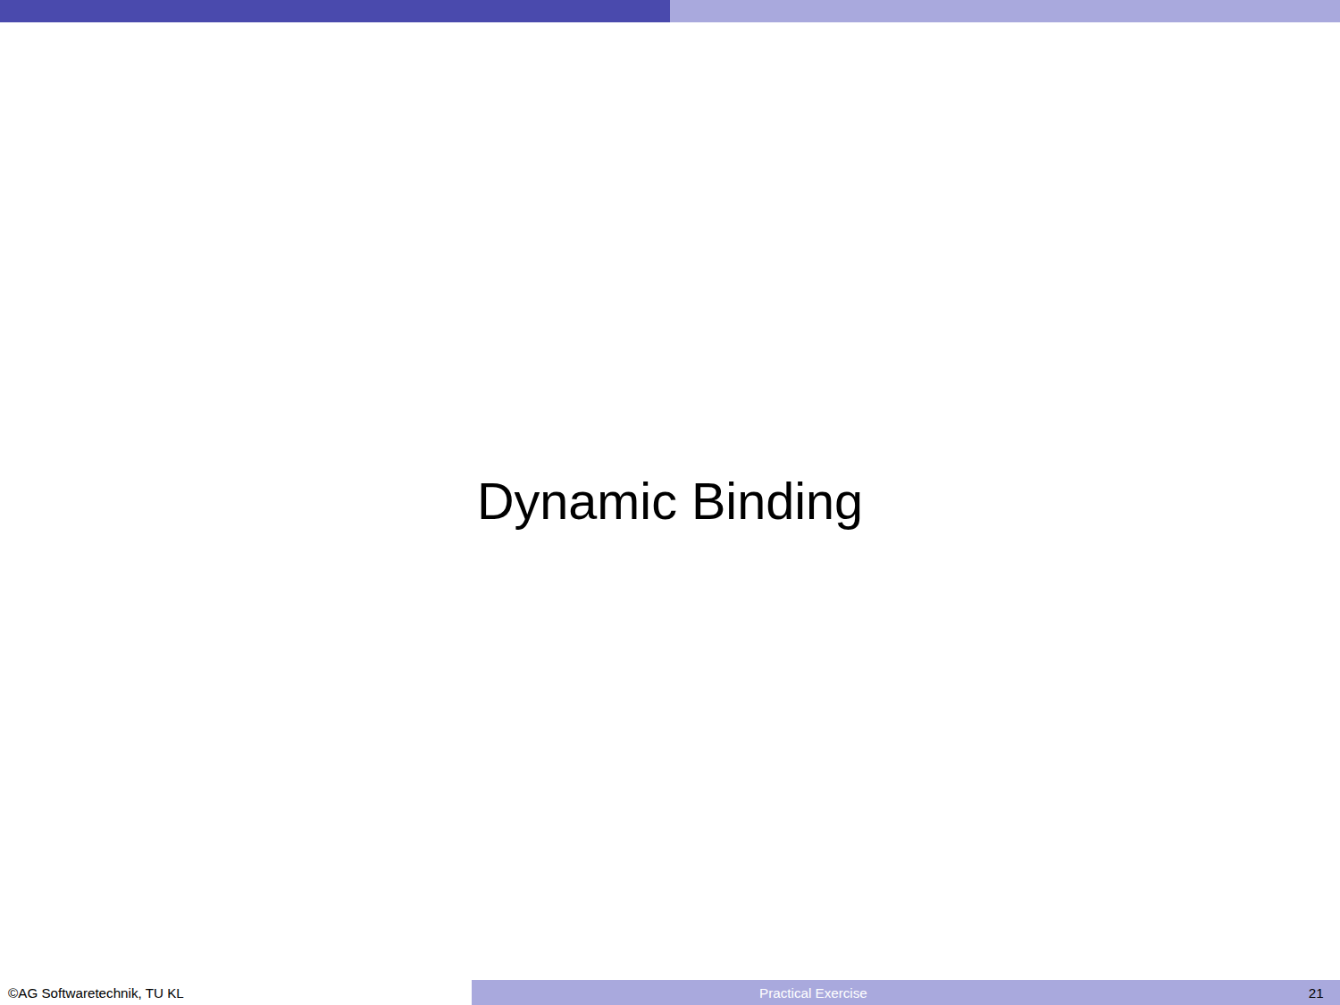Dynamic Binding
©AG Softwaretechnik, TU KL
Practical Exercise
21